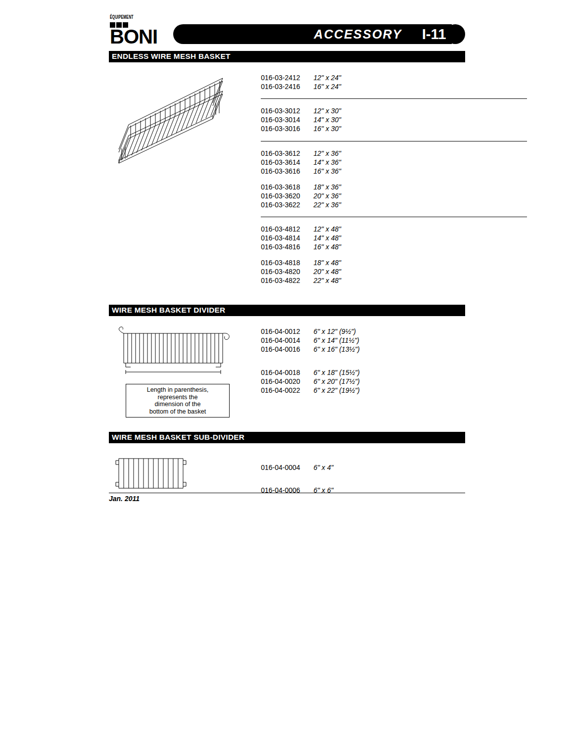ÉQUIPEMENT
BONI
ACCESSORY I-11
ENDLESS WIRE MESH BASKET
| 016-03-2412 | 12" x 24" |
| 016-03-2416 | 16" x 24" |
| 016-03-3012 | 12" x 30" |
| 016-03-3014 | 14" x 30" |
| 016-03-3016 | 16" x 30" |
| 016-03-3612 | 12" x 36" |
| 016-03-3614 | 14" x 36" |
| 016-03-3616 | 16" x 36" |
| 016-03-3618 | 18" x 36" |
| 016-03-3620 | 20" x 36" |
| 016-03-3622 | 22" x 36" |
| 016-03-4812 | 12" x 48" |
| 016-03-4814 | 14" x 48" |
| 016-03-4816 | 16" x 48" |
| 016-03-4818 | 18" x 48" |
| 016-03-4820 | 20" x 48" |
| 016-03-4822 | 22" x 48" |
WIRE MESH BASKET DIVIDER
Length in parenthesis,
represents the
dimension of the
bottom of the basket
| 016-04-0012 | 6" x 12" (9½") |
| 016-04-0014 | 6" x 14" (11½") |
| 016-04-0016 | 6" x 16" (13½") |
| 016-04-0018 | 6" x 18" (15½") |
| 016-04-0020 | 6" x 20" (17½") |
| 016-04-0022 | 6" x 22" (19½") |
WIRE MESH BASKET SUB-DIVIDER
| 016-04-0004 | 6" x 4" |
| 016-04-0006 | 6" x 6" |
Jan. 2011